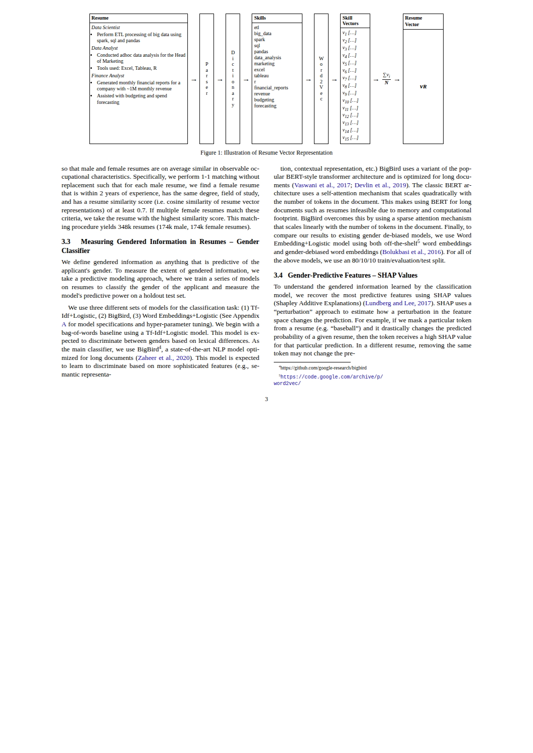Resume
Data Scientist
Perform ETL processing of big data using spark, sql and pandas
Data Analyst
Conducted adhoc data analysis for the Head of Marketing
Tools used: Excel, Tableau, R
Finance Analyst
Generated monthly financial reports for a company with ~1M monthly revenue
Assisted with budgeting and spend forecasting
→
P
a
r
s
e
r
→
D
i
c
t
i
o
n
a
r
y
→
Skills
etl
big_data
spark
sql
pandas
data_analysis
marketing
excel
tableau
r
financial_reports
revenue
budgeting
forecasting
→
W
o
r
d
2
V
e
c
→
Skill
Vectors
v1 […]
v2 […]
v3 […]
v4 […]
v5 […]
v6 […]
v7 […]
v8 […]
v9 […]
v10 […]
v11 […]
v12 […]
v13 […]
v14 […]
v15 […]
→
∑vi N
→
Resume
Vector
vR
Figure 1: Illustration of Resume Vector Representation
so that male and female resumes are on average similar in observable occupational characteristics. Specifically, we perform 1-1 matching without replacement such that for each male resume, we find a female resume that is within 2 years of experience, has the same degree, field of study, and has a resume similarity score (i.e. cosine similarity of resume vector representations) of at least 0.7. If multiple female resumes match these criteria, we take the resume with the highest similarity score. This matching procedure yields 348k resumes (174k male, 174k female resumes).
3.3 Measuring Gendered Information in Resumes – Gender Classifier
We define gendered information as anything that is predictive of the applicant's gender. To measure the extent of gendered information, we take a predictive modeling approach, where we train a series of models on resumes to classify the gender of the applicant and measure the model's predictive power on a holdout test set.
We use three different sets of models for the classification task: (1) Tf-Idf+Logistic, (2) BigBird, (3) Word Embeddings+Logistic (See Appendix A for model specifications and hyper-parameter tuning). We begin with a bag-of-words baseline using a Tf-Idf+Logistic model. This model is expected to discriminate between genders based on lexical differences. As the main classifier, we use BigBird4, a state-of-the-art NLP model optimized for long documents (Zaheer et al., 2020). This model is expected to learn to discriminate based on more sophisticated features (e.g., semantic representa-
tion, contextual representation, etc.) BigBird uses a variant of the popular BERT-style transformer architecture and is optimized for long documents (Vaswani et al., 2017; Devlin et al., 2019). The classic BERT architecture uses a self-attention mechanism that scales quadratically with the number of tokens in the document. This makes using BERT for long documents such as resumes infeasible due to memory and computational footprint. BigBird overcomes this by using a sparse attention mechanism that scales linearly with the number of tokens in the document. Finally, to compare our results to existing gender de-biased models, we use Word Embedding+Logistic model using both off-the-shelf5 word embeddings and gender-debiased word embeddings (Bolukbasi et al., 2016). For all of the above models, we use an 80/10/10 train/evaluation/test split.
3.4 Gender-Predictive Features – SHAP Values
To understand the gendered information learned by the classification model, we recover the most predictive features using SHAP values (Shapley Additive Explanations) (Lundberg and Lee, 2017). SHAP uses a “perturbation” approach to estimate how a perturbation in the feature space changes the prediction. For example, if we mask a particular token from a resume (e.g. “baseball”) and it drastically changes the predicted probability of a given resume, then the token receives a high SHAP value for that particular prediction. In a different resume, removing the same token may not change the pre-
4https://github.com/google-research/bigbird
5https://code.google.com/archive/p/
word2vec/
3